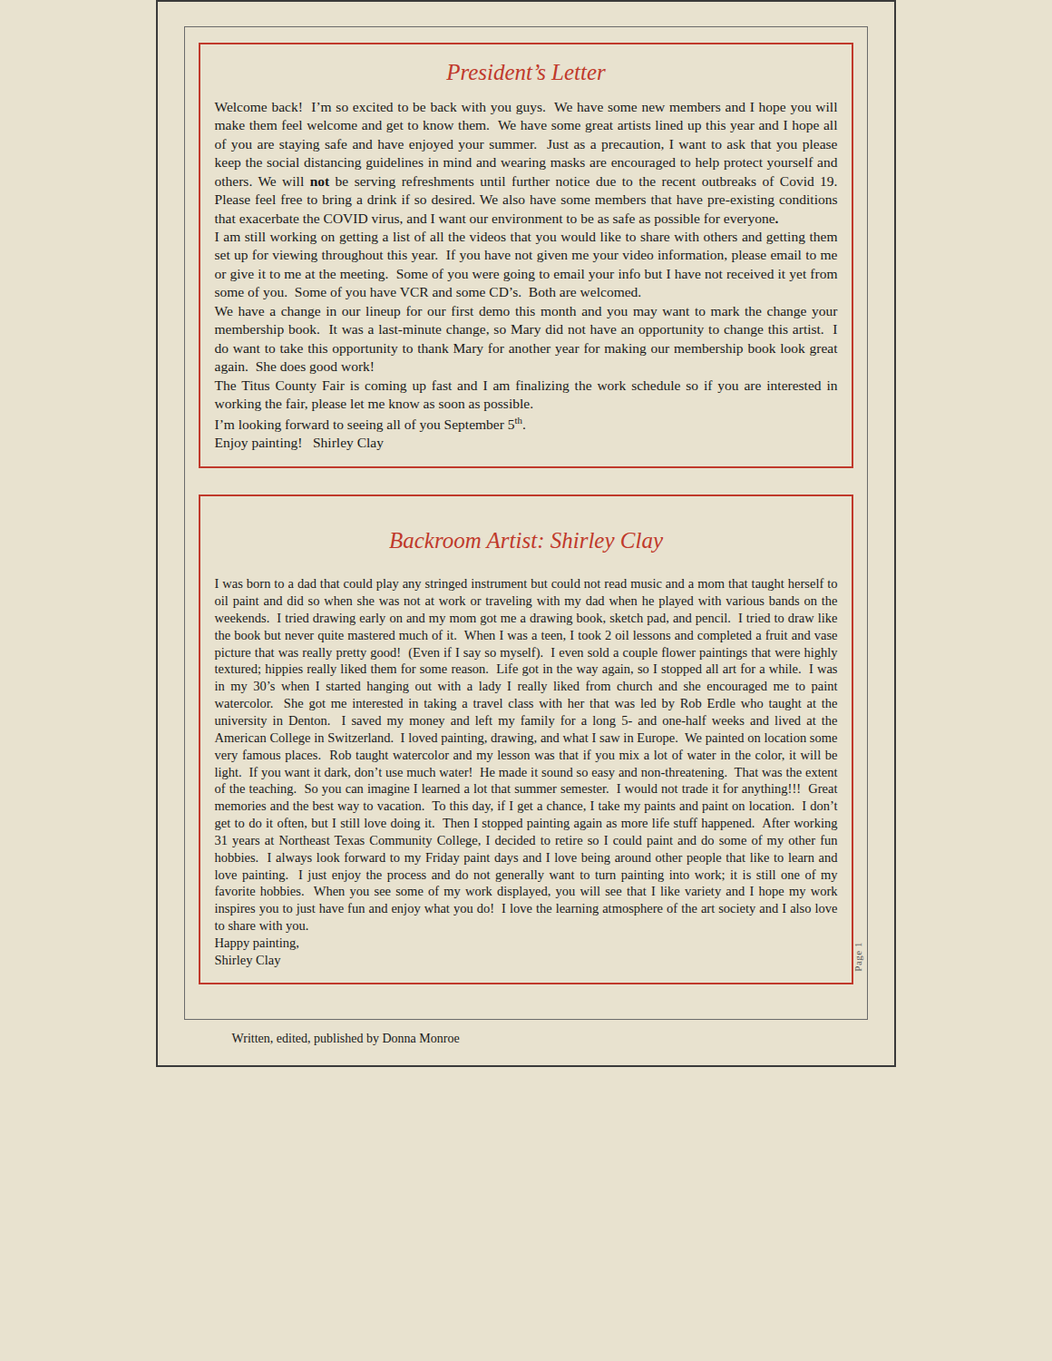President’s Letter
Welcome back! I’m so excited to be back with you guys. We have some new members and I hope you will make them feel welcome and get to know them. We have some great artists lined up this year and I hope all of you are staying safe and have enjoyed your summer. Just as a precaution, I want to ask that you please keep the social distancing guidelines in mind and wearing masks are encouraged to help protect yourself and others. We will not be serving refreshments until further notice due to the recent outbreaks of Covid 19. Please feel free to bring a drink if so desired. We also have some members that have pre-existing conditions that exacerbate the COVID virus, and I want our environment to be as safe as possible for everyone.
I am still working on getting a list of all the videos that you would like to share with others and getting them set up for viewing throughout this year. If you have not given me your video information, please email to me or give it to me at the meeting. Some of you were going to email your info but I have not received it yet from some of you. Some of you have VCR and some CD’s. Both are welcomed.
We have a change in our lineup for our first demo this month and you may want to mark the change your membership book. It was a last-minute change, so Mary did not have an opportunity to change this artist. I do want to take this opportunity to thank Mary for another year for making our membership book look great again. She does good work!
The Titus County Fair is coming up fast and I am finalizing the work schedule so if you are interested in working the fair, please let me know as soon as possible.
I’m looking forward to seeing all of you September 5th.
Enjoy painting! Shirley Clay
Backroom Artist: Shirley Clay
I was born to a dad that could play any stringed instrument but could not read music and a mom that taught herself to oil paint and did so when she was not at work or traveling with my dad when he played with various bands on the weekends. I tried drawing early on and my mom got me a drawing book, sketch pad, and pencil. I tried to draw like the book but never quite mastered much of it. When I was a teen, I took 2 oil lessons and completed a fruit and vase picture that was really pretty good! (Even if I say so myself). I even sold a couple flower paintings that were highly textured; hippies really liked them for some reason. Life got in the way again, so I stopped all art for a while. I was in my 30’s when I started hanging out with a lady I really liked from church and she encouraged me to paint watercolor. She got me interested in taking a travel class with her that was led by Rob Erdle who taught at the university in Denton. I saved my money and left my family for a long 5- and one-half weeks and lived at the American College in Switzerland. I loved painting, drawing, and what I saw in Europe. We painted on location some very famous places. Rob taught watercolor and my lesson was that if you mix a lot of water in the color, it will be light. If you want it dark, don’t use much water! He made it sound so easy and non-threatening. That was the extent of the teaching. So you can imagine I learned a lot that summer semester. I would not trade it for anything!!! Great memories and the best way to vacation. To this day, if I get a chance, I take my paints and paint on location. I don’t get to do it often, but I still love doing it. Then I stopped painting again as more life stuff happened. After working 31 years at Northeast Texas Community College, I decided to retire so I could paint and do some of my other fun hobbies. I always look forward to my Friday paint days and I love being around other people that like to learn and love painting. I just enjoy the process and do not generally want to turn painting into work; it is still one of my favorite hobbies. When you see some of my work displayed, you will see that I like variety and I hope my work inspires you to just have fun and enjoy what you do! I love the learning atmosphere of the art society and I also love to share with you.
Happy painting,
Shirley Clay
Page 1
Written, edited, published by Donna Monroe